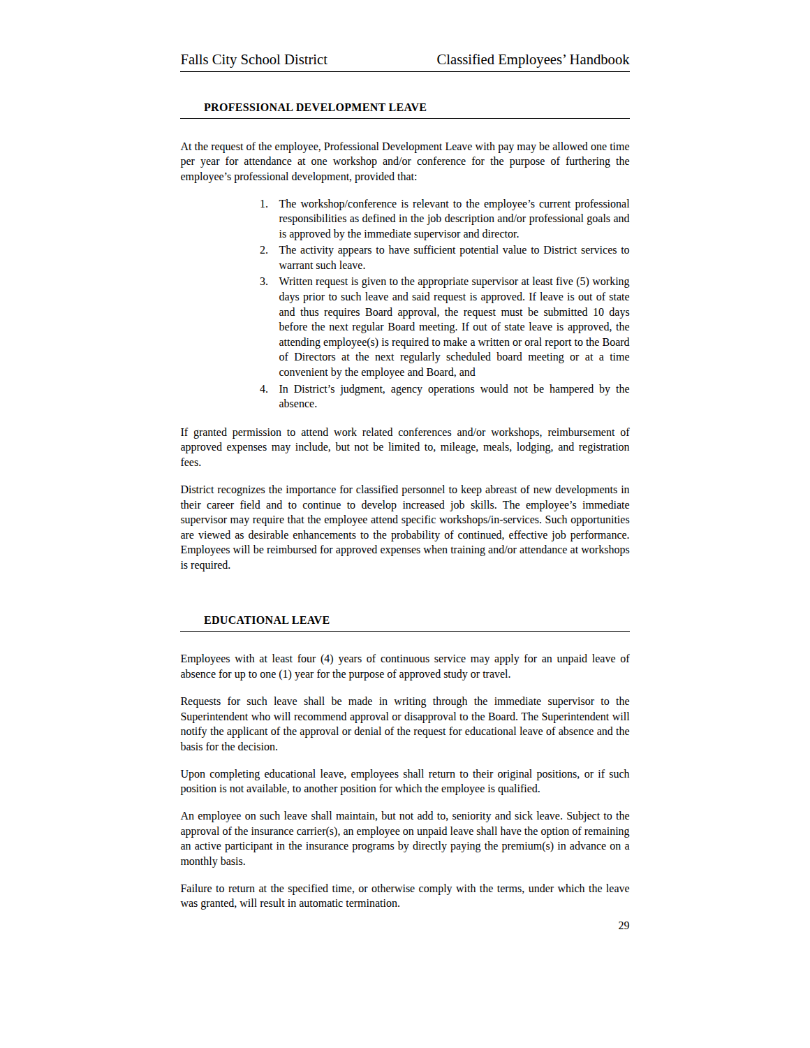Falls City School District
Classified Employees’ Handbook
Professional Development Leave
At the request of the employee, Professional Development Leave with pay may be allowed one time per year for attendance at one workshop and/or conference for the purpose of furthering the employee’s professional development, provided that:
The workshop/conference is relevant to the employee’s current professional responsibilities as defined in the job description and/or professional goals and is approved by the immediate supervisor and director.
The activity appears to have sufficient potential value to District services to warrant such leave.
Written request is given to the appropriate supervisor at least five (5) working days prior to such leave and said request is approved. If leave is out of state and thus requires Board approval, the request must be submitted 10 days before the next regular Board meeting. If out of state leave is approved, the attending employee(s) is required to make a written or oral report to the Board of Directors at the next regularly scheduled board meeting or at a time convenient by the employee and Board, and
In District’s judgment, agency operations would not be hampered by the absence.
If granted permission to attend work related conferences and/or workshops, reimbursement of approved expenses may include, but not be limited to, mileage, meals, lodging, and registration fees.
District recognizes the importance for classified personnel to keep abreast of new developments in their career field and to continue to develop increased job skills. The employee’s immediate supervisor may require that the employee attend specific workshops/in-services. Such opportunities are viewed as desirable enhancements to the probability of continued, effective job performance. Employees will be reimbursed for approved expenses when training and/or attendance at workshops is required.
Educational Leave
Employees with at least four (4) years of continuous service may apply for an unpaid leave of absence for up to one (1) year for the purpose of approved study or travel.
Requests for such leave shall be made in writing through the immediate supervisor to the Superintendent who will recommend approval or disapproval to the Board. The Superintendent will notify the applicant of the approval or denial of the request for educational leave of absence and the basis for the decision.
Upon completing educational leave, employees shall return to their original positions, or if such position is not available, to another position for which the employee is qualified.
An employee on such leave shall maintain, but not add to, seniority and sick leave. Subject to the approval of the insurance carrier(s), an employee on unpaid leave shall have the option of remaining an active participant in the insurance programs by directly paying the premium(s) in advance on a monthly basis.
Failure to return at the specified time, or otherwise comply with the terms, under which the leave was granted, will result in automatic termination.
29